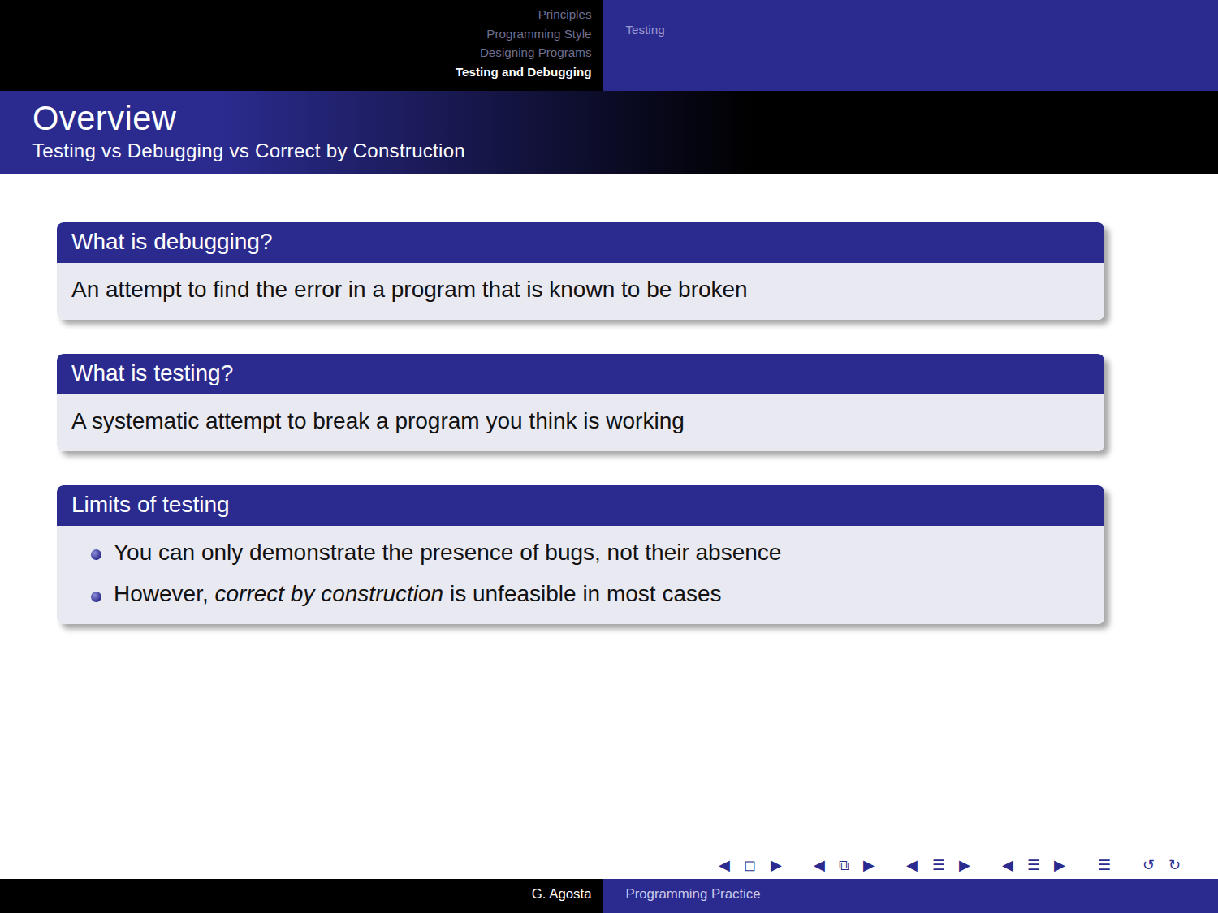Principles
Programming Style
Designing Programs
Testing and Debugging
Testing
Overview
Testing vs Debugging vs Correct by Construction
What is debugging?
An attempt to find the error in a program that is known to be broken
What is testing?
A systematic attempt to break a program you think is working
Limits of testing
You can only demonstrate the presence of bugs, not their absence
However, correct by construction is unfeasible in most cases
◀ ◻ ▶ ◀ ⧉ ▶ ◀ ☰ ▶ ◀ ☰ ▶ ☰ ↺ ↻
G. Agosta
Programming Practice